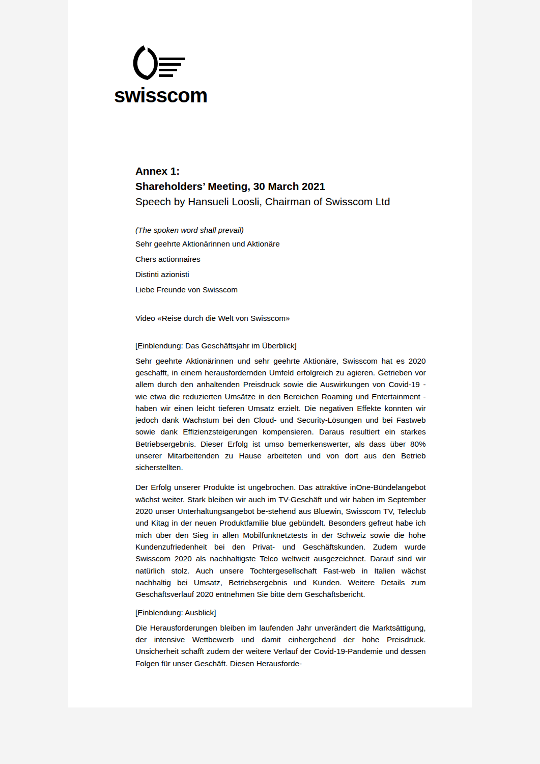Swisscom swisscom
Annex 1:
Shareholders’ Meeting, 30 March 2021
Speech by Hansueli Loosli, Chairman of Swisscom Ltd
(The spoken word shall prevail)
Sehr geehrte Aktionärinnen und Aktionäre
Chers actionnaires
Distinti azionisti
Liebe Freunde von Swisscom
Video «Reise durch die Welt von Swisscom»
[Einblendung: Das Geschäftsjahr im Überblick]
Sehr geehrte Aktionärinnen und sehr geehrte Aktionäre, Swisscom hat es 2020 geschafft, in einem herausfordernden Umfeld erfolgreich zu agieren. Getrieben vor allem durch den anhaltenden Preisdruck sowie die Auswirkungen von Covid-19 - wie etwa die reduzierten Umsätze in den Bereichen Roaming und Entertainment - haben wir einen leicht tieferen Umsatz erzielt. Die negativen Effekte konnten wir jedoch dank Wachstum bei den Cloud- und Security-Lösungen und bei Fastweb sowie dank Effizienzsteigerungen kompensieren. Daraus resultiert ein starkes Betriebsergebnis. Dieser Erfolg ist umso bemerkenswerter, als dass über 80% unserer Mitarbeitenden zu Hause arbeiteten und von dort aus den Betrieb sicherstellten.
Der Erfolg unserer Produkte ist ungebrochen. Das attraktive inOne-Bündelangebot wächst weiter. Stark bleiben wir auch im TV-Geschäft und wir haben im September 2020 unser Unterhaltungsangebot be-stehend aus Bluewin, Swisscom TV, Teleclub und Kitag in der neuen Produktfamilie blue gebündelt. Besonders gefreut habe ich mich über den Sieg in allen Mobilfunknetztests in der Schweiz sowie die hohe Kundenzufriedenheit bei den Privat- und Geschäftskunden. Zudem wurde Swisscom 2020 als nachhaltigste Telco weltweit ausgezeichnet. Darauf sind wir natürlich stolz. Auch unsere Tochtergesellschaft Fast-web in Italien wächst nachhaltig bei Umsatz, Betriebsergebnis und Kunden. Weitere Details zum Geschäftsverlauf 2020 entnehmen Sie bitte dem Geschäftsbericht.
[Einblendung: Ausblick]
Die Herausforderungen bleiben im laufenden Jahr unverändert die Marktsättigung, der intensive Wettbewerb und damit einhergehend der hohe Preisdruck. Unsicherheit schafft zudem der weitere Verlauf der Covid-19-Pandemie und dessen Folgen für unser Geschäft. Diesen Herausforde-